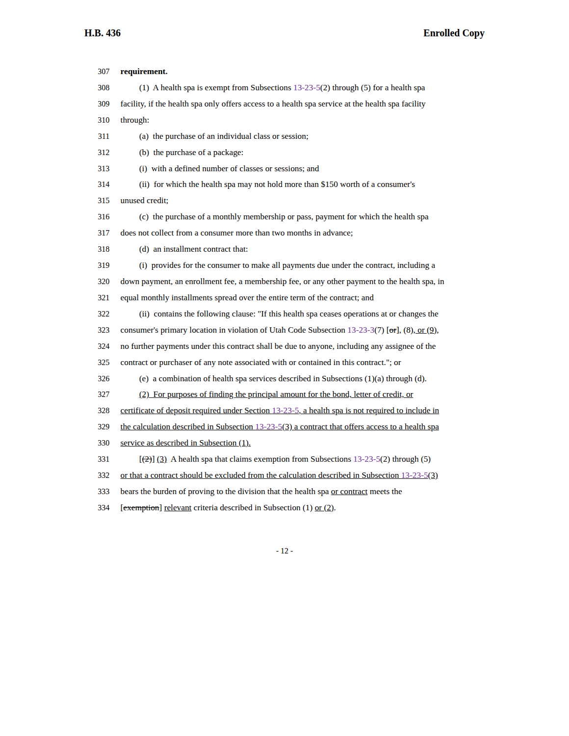H.B. 436 Enrolled Copy
307 requirement.
308(1) A health spa is exempt from Subsections 13-23-5(2) through (5) for a health spa
309 facility, if the health spa only offers access to a health spa service at the health spa facility
310 through:
311(a) the purchase of an individual class or session;
312(b) the purchase of a package:
313(i) with a defined number of classes or sessions; and
314(ii) for which the health spa may not hold more than $150 worth of a consumer's
315 unused credit;
316(c) the purchase of a monthly membership or pass, payment for which the health spa
317 does not collect from a consumer more than two months in advance;
318(d) an installment contract that:
319(i) provides for the consumer to make all payments due under the contract, including a
320 down payment, an enrollment fee, a membership fee, or any other payment to the health spa, in
321 equal monthly installments spread over the entire term of the contract; and
322(ii) contains the following clause: "If this health spa ceases operations at or changes the
323 consumer's primary location in violation of Utah Code Subsection 13-23-3(7) [or], (8), or (9),
324 no further payments under this contract shall be due to anyone, including any assignee of the
325 contract or purchaser of any note associated with or contained in this contract."; or
326(e) a combination of health spa services described in Subsections (1)(a) through (d).
327(2) For purposes of finding the principal amount for the bond, letter of credit, or
328 certificate of deposit required under Section 13-23-5, a health spa is not required to include in
329 the calculation described in Subsection 13-23-5(3) a contract that offers access to a health spa
330 service as described in Subsection (1).
331[(2)] (3) A health spa that claims exemption from Subsections 13-23-5(2) through (5)
332 or that a contract should be excluded from the calculation described in Subsection 13-23-5(3)
333 bears the burden of proving to the division that the health spa or contract meets the
334[exemption] relevant criteria described in Subsection (1) or (2).
- 12 -